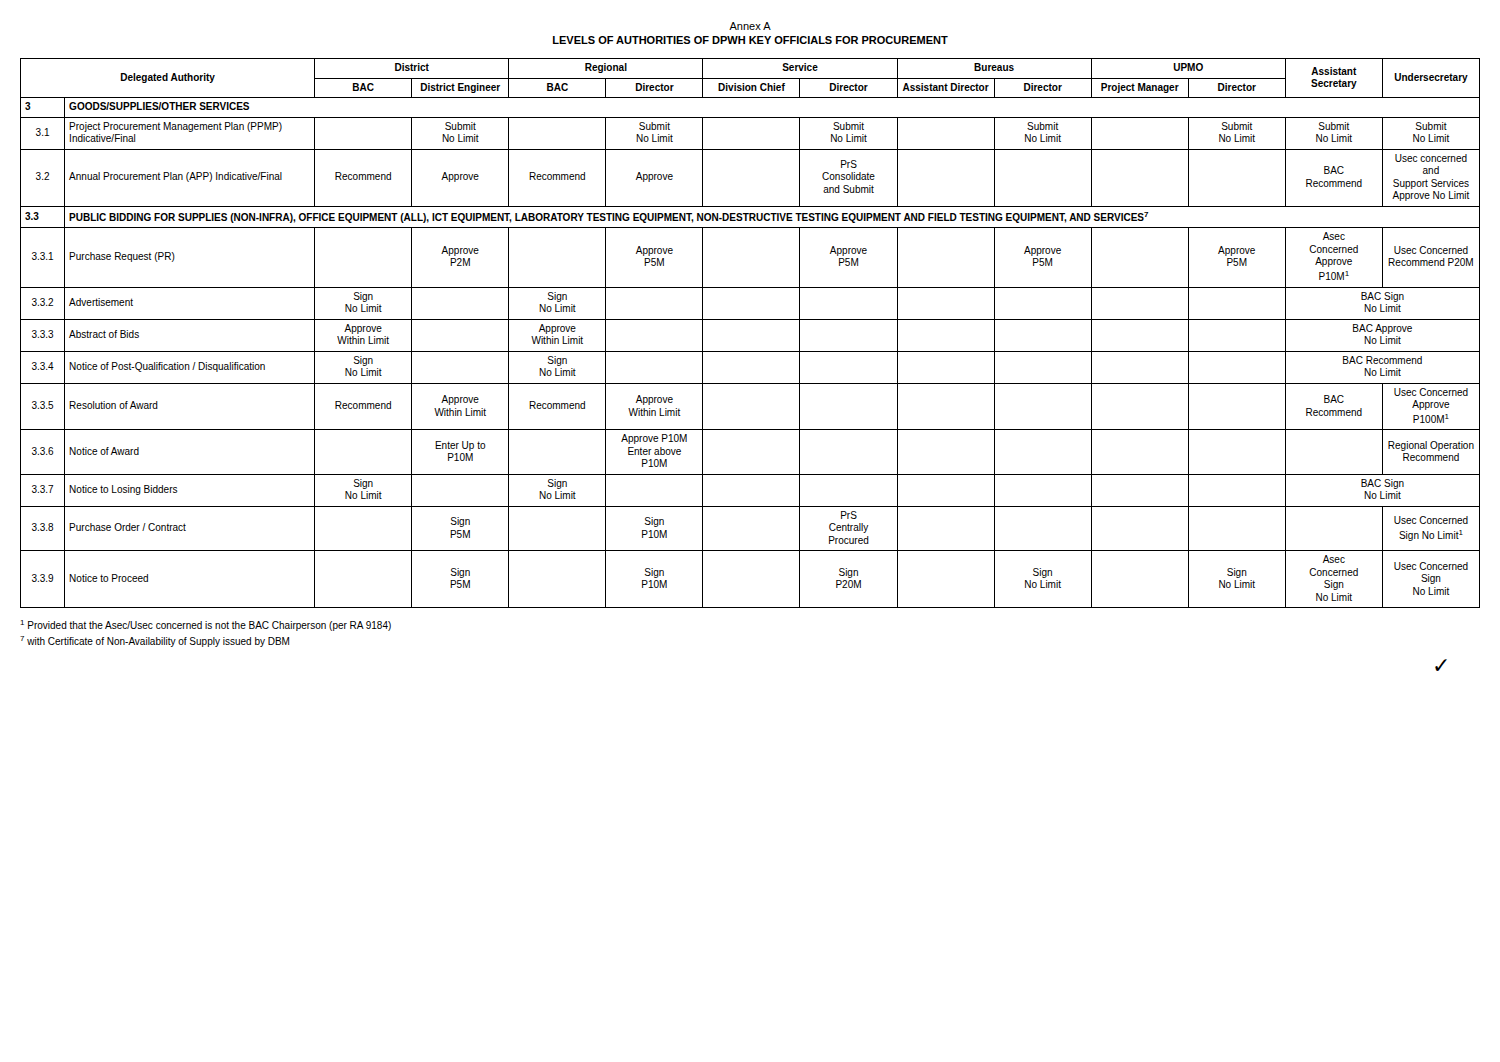Annex A
LEVELS OF AUTHORITIES OF DPWH KEY OFFICIALS FOR PROCUREMENT
| Delegated Authority | District | Regional | Service | Bureaus | UPMO | Assistant Secretary | Undersecretary |
| --- | --- | --- | --- | --- | --- | --- | --- |
| BAC | District Engineer | BAC | Director | Division Chief | Director | Assistant Director | Director | Project Manager | Director |
| 3 | GOODS/SUPPLIES/OTHER SERVICES |
| 3.1 | Project Procurement Management Plan (PPMP) Indicative/Final | | Submit No Limit | | Submit No Limit | | Submit No Limit | | Submit No Limit | | Submit No Limit | Submit No Limit | Submit No Limit |
| 3.2 | Annual Procurement Plan (APP) Indicative/Final | Recommend | Approve | Recommend | Approve | | PrS Consolidate and Submit | | | | | BAC Recommend | Usec concerned and Support Services Approve No Limit |
| 3.3 | PUBLIC BIDDING FOR SUPPLIES (NON-INFRA), OFFICE EQUIPMENT (ALL), ICT EQUIPMENT, LABORATORY TESTING EQUIPMENT, NON-DESTRUCTIVE TESTING EQUIPMENT AND FIELD TESTING EQUIPMENT, AND SERVICES 7 |
| 3.3.1 | Purchase Request (PR) | | Approve P2M | | Approve P5M | | Approve P5M | | Approve P5M | | Approve P5M | Asec Concerned Approve P10M 1 | Usec Concerned Recommend P20M |
| 3.3.2 | Advertisement | Sign No Limit | | Sign No Limit | | | | | | | | BAC Sign No Limit |
| 3.3.3 | Abstract of Bids | Approve Within Limit | | Approve Within Limit | | | | | | | | BAC Approve No Limit |
| 3.3.4 | Notice of Post-Qualification / Disqualification | Sign No Limit | | Sign No Limit | | | | | | | | BAC Recommend No Limit |
| 3.3.5 | Resolution of Award | Recommend | Approve Within Limit | Recommend | Approve Within Limit | | | | | | | BAC Recommend | Usec Concerned Approve P100M 1 |
| 3.3.6 | Notice of Award | | Enter Up to P10M | | Approve P10M Enter above P10M | | | | | | | | Regional Operation Recommend |
| 3.3.7 | Notice to Losing Bidders | Sign No Limit | | Sign No Limit | | | | | | | | BAC Sign No Limit |
| 3.3.8 | Purchase Order / Contract | | Sign P5M | | Sign P10M | | PrS Centrally Procured | | | | | | Usec Concerned Sign No Limit 1 |
| 3.3.9 | Notice to Proceed | | Sign P5M | | Sign P10M | | Sign P20M | | Sign No Limit | | Sign No Limit | Asec Concerned Sign No Limit | Usec Concerned Sign No Limit |
1 Provided that the Asec/Usec concerned is not the BAC Chairperson (per RA 9184)
7 with Certificate of Non-Availability of Supply issued by DBM
✓